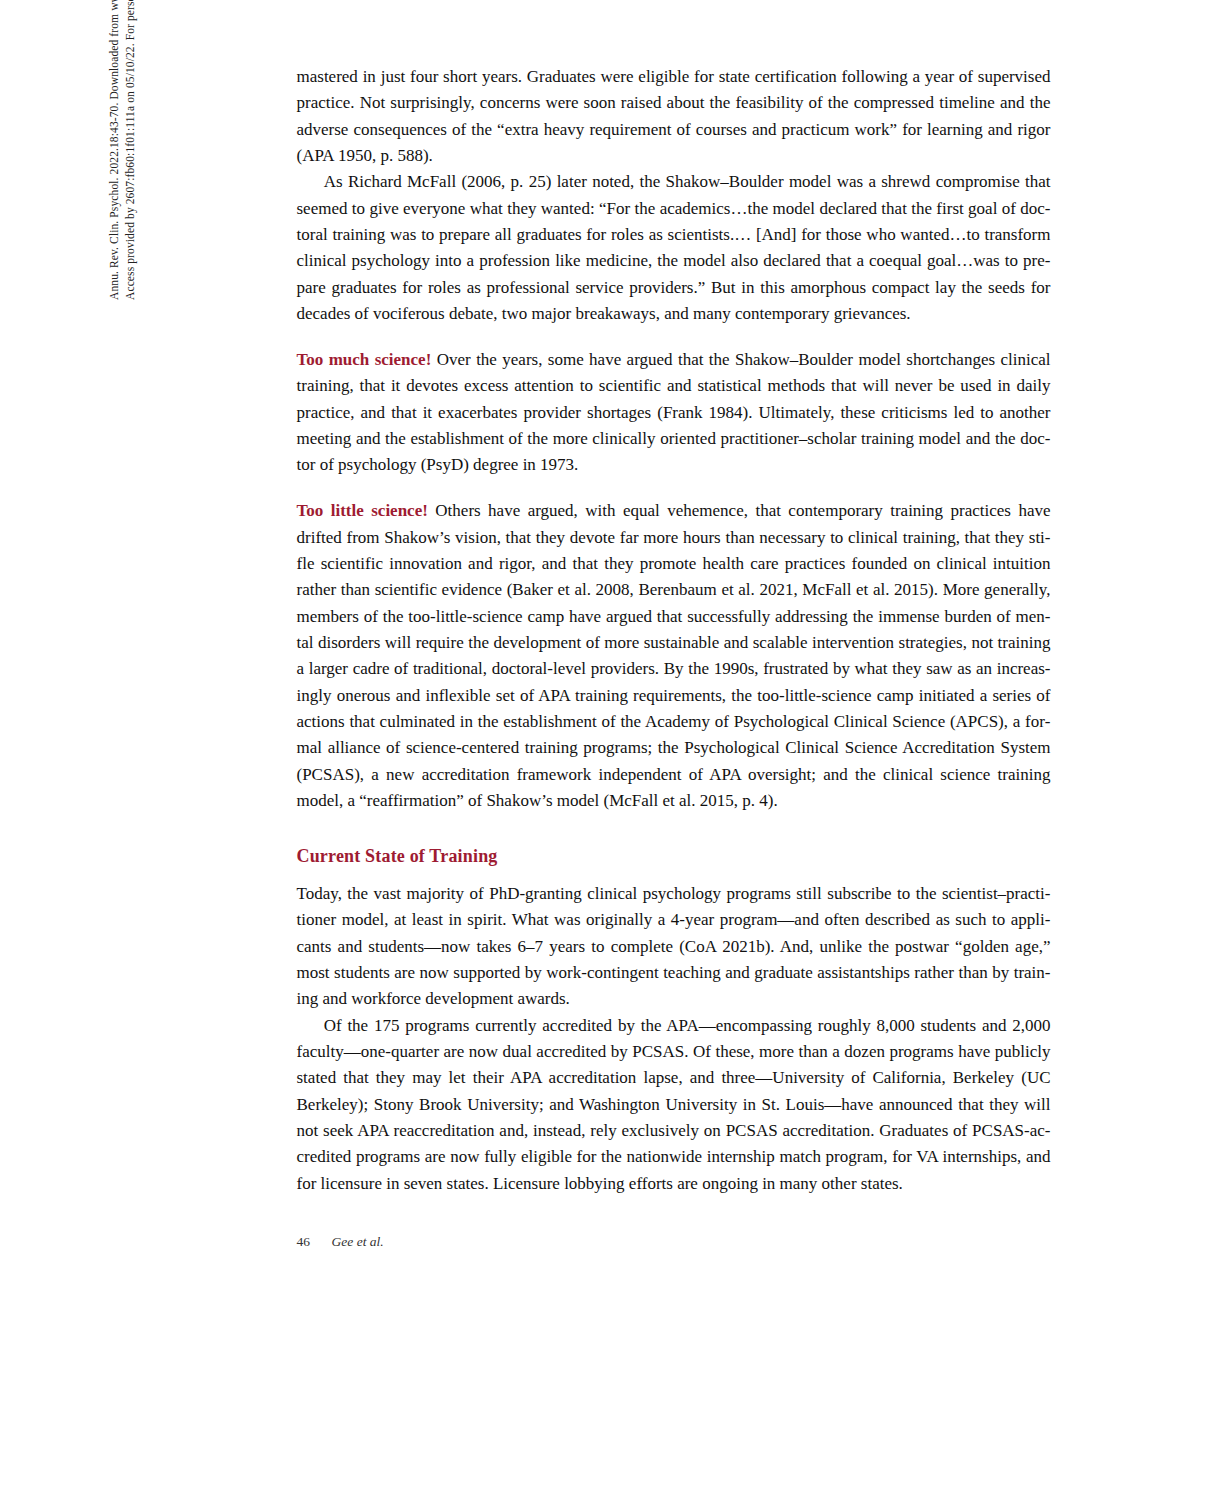Annu. Rev. Clin. Psychol. 2022.18:43-70. Downloaded from www.annualreviews.org Access provided by 2607:fb60:1f01:111a on 05/10/22. For personal use only.
mastered in just four short years. Graduates were eligible for state certification following a year of supervised practice. Not surprisingly, concerns were soon raised about the feasibility of the compressed timeline and the adverse consequences of the “extra heavy requirement of courses and practicum work” for learning and rigor (APA 1950, p. 588).
As Richard McFall (2006, p. 25) later noted, the Shakow–Boulder model was a shrewd compromise that seemed to give everyone what they wanted: “For the academics…the model declared that the first goal of doctoral training was to prepare all graduates for roles as scientists.… [And] for those who wanted…to transform clinical psychology into a profession like medicine, the model also declared that a coequal goal…was to prepare graduates for roles as professional service providers.” But in this amorphous compact lay the seeds for decades of vociferous debate, two major breakaways, and many contemporary grievances.
Too much science! Over the years, some have argued that the Shakow–Boulder model shortchanges clinical training, that it devotes excess attention to scientific and statistical methods that will never be used in daily practice, and that it exacerbates provider shortages (Frank 1984). Ultimately, these criticisms led to another meeting and the establishment of the more clinically oriented practitioner–scholar training model and the doctor of psychology (PsyD) degree in 1973.
Too little science! Others have argued, with equal vehemence, that contemporary training practices have drifted from Shakow’s vision, that they devote far more hours than necessary to clinical training, that they stifle scientific innovation and rigor, and that they promote health care practices founded on clinical intuition rather than scientific evidence (Baker et al. 2008, Berenbaum et al. 2021, McFall et al. 2015). More generally, members of the too-little-science camp have argued that successfully addressing the immense burden of mental disorders will require the development of more sustainable and scalable intervention strategies, not training a larger cadre of traditional, doctoral-level providers. By the 1990s, frustrated by what they saw as an increasingly onerous and inflexible set of APA training requirements, the too-little-science camp initiated a series of actions that culminated in the establishment of the Academy of Psychological Clinical Science (APCS), a formal alliance of science-centered training programs; the Psychological Clinical Science Accreditation System (PCSAS), a new accreditation framework independent of APA oversight; and the clinical science training model, a “reaffirmation” of Shakow’s model (McFall et al. 2015, p. 4).
Current State of Training
Today, the vast majority of PhD-granting clinical psychology programs still subscribe to the scientist–practitioner model, at least in spirit. What was originally a 4-year program—and often described as such to applicants and students—now takes 6–7 years to complete (CoA 2021b). And, unlike the postwar “golden age,” most students are now supported by work-contingent teaching and graduate assistantships rather than by training and workforce development awards.
Of the 175 programs currently accredited by the APA—encompassing roughly 8,000 students and 2,000 faculty—one-quarter are now dual accredited by PCSAS. Of these, more than a dozen programs have publicly stated that they may let their APA accreditation lapse, and three—University of California, Berkeley (UC Berkeley); Stony Brook University; and Washington University in St. Louis—have announced that they will not seek APA reaccreditation and, instead, rely exclusively on PCSAS accreditation. Graduates of PCSAS-accredited programs are now fully eligible for the nationwide internship match program, for VA internships, and for licensure in seven states. Licensure lobbying efforts are ongoing in many other states.
46 Gee et al.